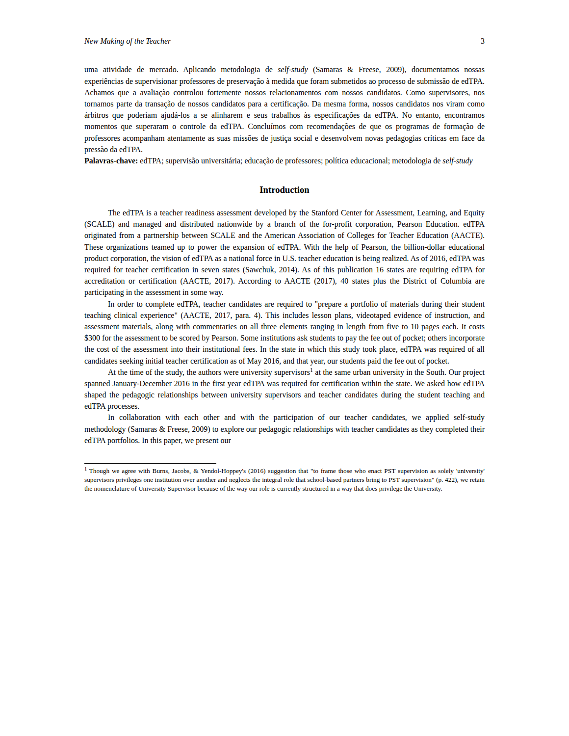New Making of the Teacher 3
uma atividade de mercado. Aplicando metodologia de self-study (Samaras & Freese, 2009), documentamos nossas experiências de supervisionar professores de preservação à medida que foram submetidos ao processo de submissão de edTPA. Achamos que a avaliação controlou fortemente nossos relacionamentos com nossos candidatos. Como supervisores, nos tornamos parte da transação de nossos candidatos para a certificação. Da mesma forma, nossos candidatos nos viram como árbitros que poderiam ajudá-los a se alinharem e seus trabalhos às especificações da edTPA. No entanto, encontramos momentos que superaram o controle da edTPA. Concluímos com recomendações de que os programas de formação de professores acompanham atentamente as suas missões de justiça social e desenvolvem novas pedagogias críticas em face da pressão da edTPA.
Palavras-chave: edTPA; supervisão universitária; educação de professores; política educacional; metodologia de self-study
Introduction
The edTPA is a teacher readiness assessment developed by the Stanford Center for Assessment, Learning, and Equity (SCALE) and managed and distributed nationwide by a branch of the for-profit corporation, Pearson Education. edTPA originated from a partnership between SCALE and the American Association of Colleges for Teacher Education (AACTE). These organizations teamed up to power the expansion of edTPA. With the help of Pearson, the billion-dollar educational product corporation, the vision of edTPA as a national force in U.S. teacher education is being realized. As of 2016, edTPA was required for teacher certification in seven states (Sawchuk, 2014). As of this publication 16 states are requiring edTPA for accreditation or certification (AACTE, 2017). According to AACTE (2017), 40 states plus the District of Columbia are participating in the assessment in some way.
In order to complete edTPA, teacher candidates are required to "prepare a portfolio of materials during their student teaching clinical experience" (AACTE, 2017, para. 4). This includes lesson plans, videotaped evidence of instruction, and assessment materials, along with commentaries on all three elements ranging in length from five to 10 pages each. It costs $300 for the assessment to be scored by Pearson. Some institutions ask students to pay the fee out of pocket; others incorporate the cost of the assessment into their institutional fees. In the state in which this study took place, edTPA was required of all candidates seeking initial teacher certification as of May 2016, and that year, our students paid the fee out of pocket.
At the time of the study, the authors were university supervisors1 at the same urban university in the South. Our project spanned January-December 2016 in the first year edTPA was required for certification within the state. We asked how edTPA shaped the pedagogic relationships between university supervisors and teacher candidates during the student teaching and edTPA processes.
In collaboration with each other and with the participation of our teacher candidates, we applied self-study methodology (Samaras & Freese, 2009) to explore our pedagogic relationships with teacher candidates as they completed their edTPA portfolios. In this paper, we present our
1 Though we agree with Burns, Jacobs, & Yendol-Hoppey's (2016) suggestion that "to frame those who enact PST supervision as solely 'university' supervisors privileges one institution over another and neglects the integral role that school-based partners bring to PST supervision" (p. 422), we retain the nomenclature of University Supervisor because of the way our role is currently structured in a way that does privilege the University.